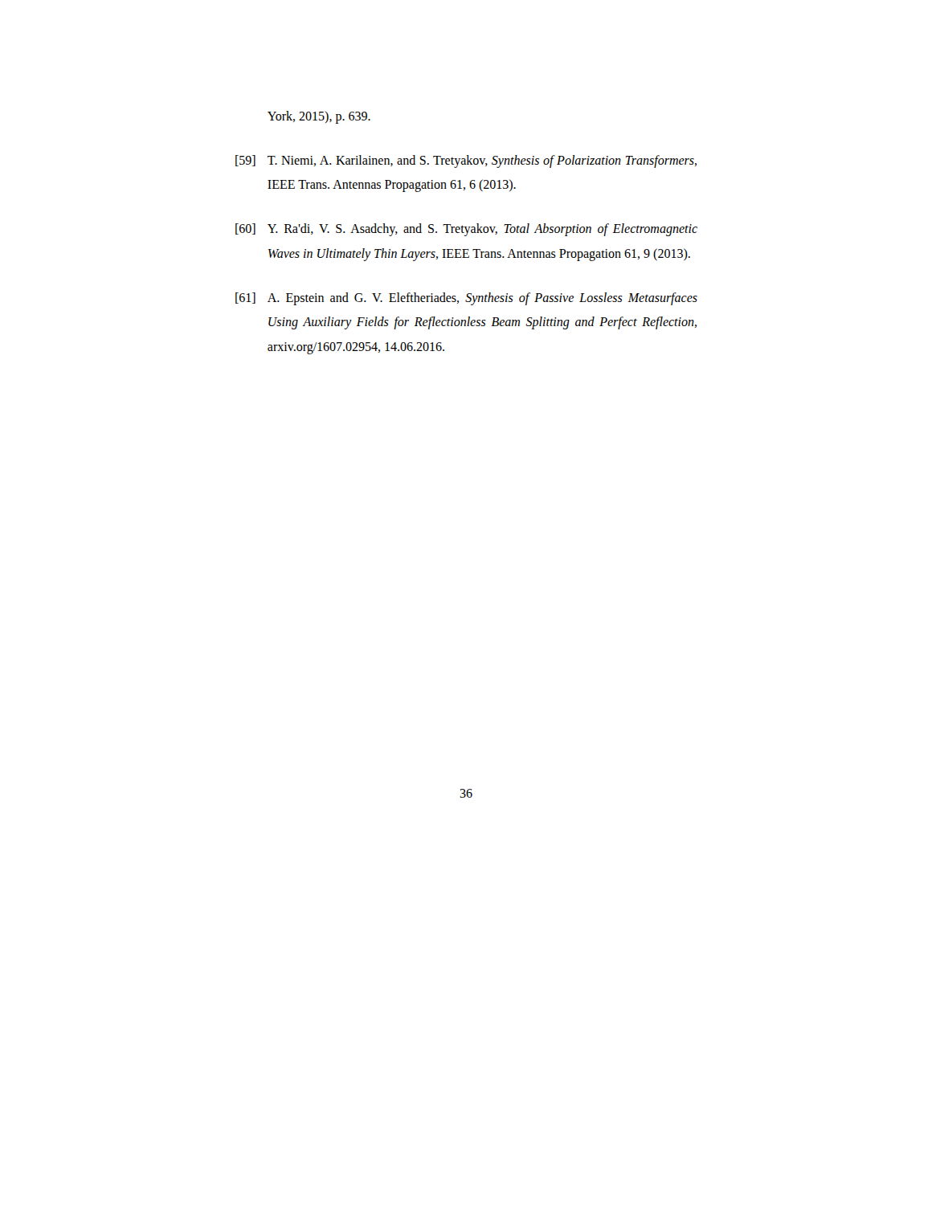York, 2015), p. 639.
[59] T. Niemi, A. Karilainen, and S. Tretyakov, Synthesis of Polarization Transformers, IEEE Trans. Antennas Propagation 61, 6 (2013).
[60] Y. Ra'di, V. S. Asadchy, and S. Tretyakov, Total Absorption of Electromagnetic Waves in Ultimately Thin Layers, IEEE Trans. Antennas Propagation 61, 9 (2013).
[61] A. Epstein and G. V. Eleftheriades, Synthesis of Passive Lossless Metasurfaces Using Auxiliary Fields for Reflectionless Beam Splitting and Perfect Reflection, arxiv.org/1607.02954, 14.06.2016.
36